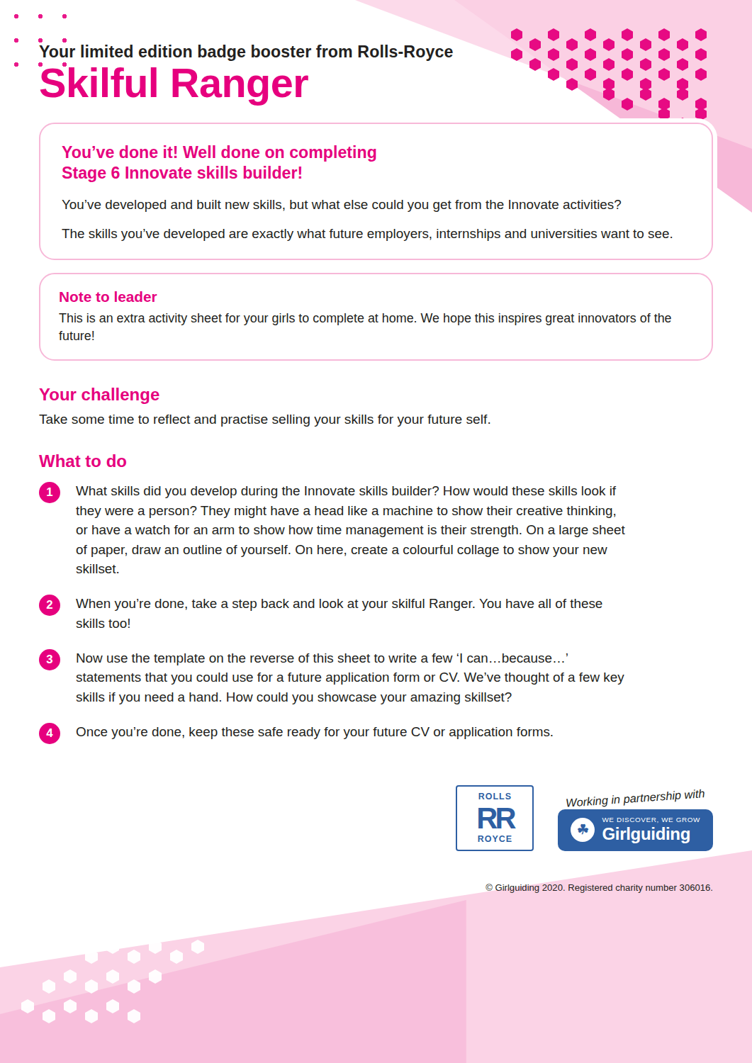Your limited edition badge booster from Rolls-Royce
Skilful Ranger
You’ve done it! Well done on completing
Stage 6 Innovate skills builder!
You’ve developed and built new skills, but what else could you get from the Innovate activities?
The skills you’ve developed are exactly what future employers, internships and universities want to see.
Note to leader
This is an extra activity sheet for your girls to complete at home. We hope this inspires great innovators of the future!
Your challenge
Take some time to reflect and practise selling your skills for your future self.
What to do
What skills did you develop during the Innovate skills builder? How would these skills look if they were a person? They might have a head like a machine to show their creative thinking, or have a watch for an arm to show how time management is their strength. On a large sheet of paper, draw an outline of yourself. On here, create a colourful collage to show your new skillset.
When you’re done, take a step back and look at your skilful Ranger. You have all of these skills too!
Now use the template on the reverse of this sheet to write a few ‘I can…because…’ statements that you could use for a future application form or CV. We’ve thought of a few key skills if you need a hand. How could you showcase your amazing skillset?
Once you’re done, keep these safe ready for your future CV or application forms.
ROLLS
RR
ROYCE
Working in partnership with
☘
WE DISCOVER, WE GROW Girlguiding
© Girlguiding 2020. Registered charity number 306016.